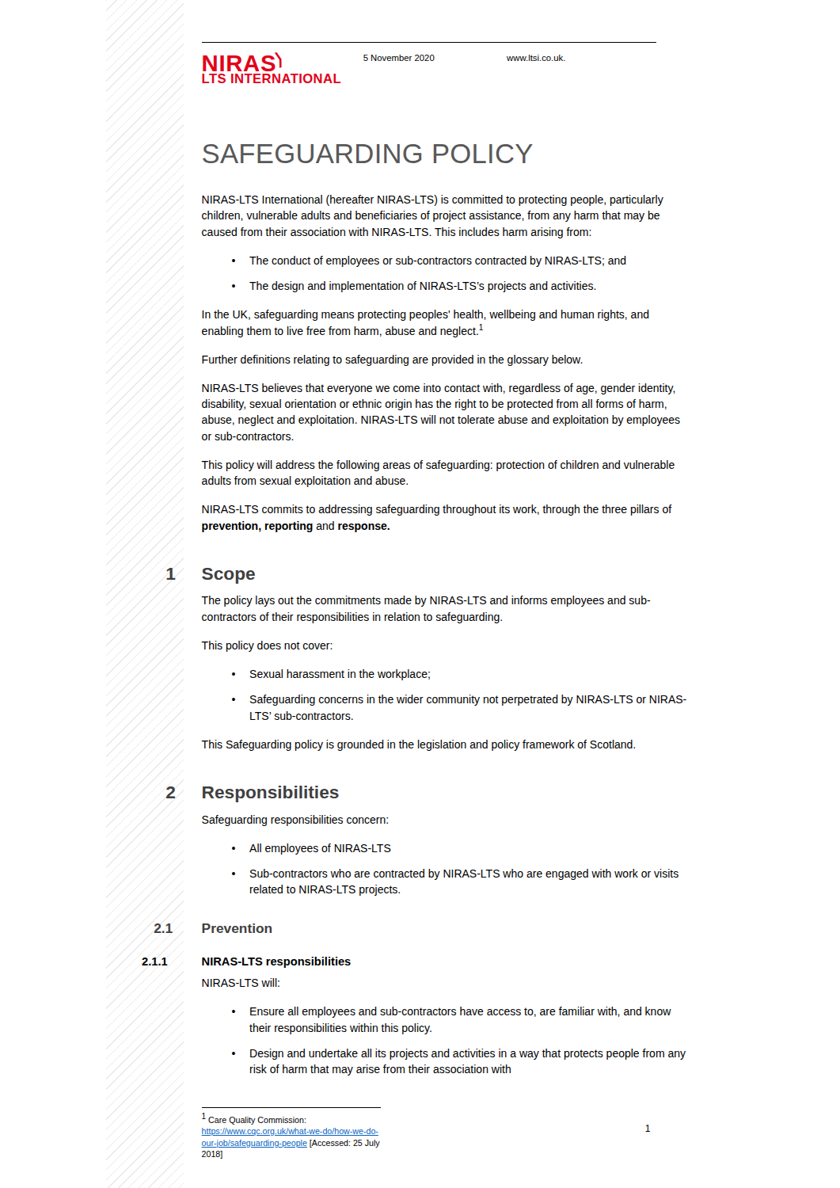NIRAS⟩
LTS INTERNATIONAL
5 November 2020
www.ltsi.co.uk.
SAFEGUARDING POLICY
NIRAS-LTS International (hereafter NIRAS-LTS) is committed to protecting people, particularly children, vulnerable adults and beneficiaries of project assistance, from any harm that may be caused from their association with NIRAS-LTS. This includes harm arising from:
The conduct of employees or sub-contractors contracted by NIRAS-LTS; and
The design and implementation of NIRAS-LTS’s projects and activities.
In the UK, safeguarding means protecting peoples' health, wellbeing and human rights, and enabling them to live free from harm, abuse and neglect.1
Further definitions relating to safeguarding are provided in the glossary below.
NIRAS-LTS believes that everyone we come into contact with, regardless of age, gender identity, disability, sexual orientation or ethnic origin has the right to be protected from all forms of harm, abuse, neglect and exploitation. NIRAS-LTS will not tolerate abuse and exploitation by employees or sub-contractors.
This policy will address the following areas of safeguarding: protection of children and vulnerable adults from sexual exploitation and abuse.
NIRAS-LTS commits to addressing safeguarding throughout its work, through the three pillars of prevention, reporting and response.
1 Scope
The policy lays out the commitments made by NIRAS-LTS and informs employees and sub-contractors of their responsibilities in relation to safeguarding.
This policy does not cover:
Sexual harassment in the workplace;
Safeguarding concerns in the wider community not perpetrated by NIRAS-LTS or NIRAS-LTS’ sub-contractors.
This Safeguarding policy is grounded in the legislation and policy framework of Scotland.
2 Responsibilities
Safeguarding responsibilities concern:
All employees of NIRAS-LTS
Sub-contractors who are contracted by NIRAS-LTS who are engaged with work or visits related to NIRAS-LTS projects.
2.1 Prevention
2.1.1 NIRAS-LTS responsibilities
NIRAS-LTS will:
Ensure all employees and sub-contractors have access to, are familiar with, and know their responsibilities within this policy.
Design and undertake all its projects and activities in a way that protects people from any risk of harm that may arise from their association with
1 Care Quality Commission: https://www.cqc.org.uk/what-we-do/how-we-do-our-job/safe​guarding-people [Accessed: 25 July 2018]
1